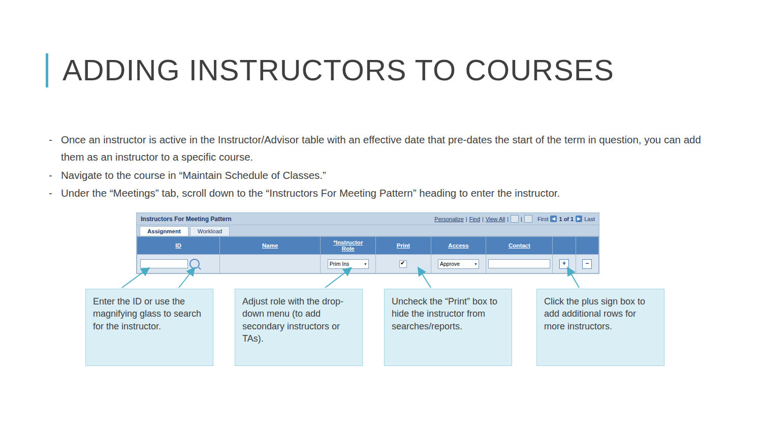Adding Instructors to Courses
Once an instructor is active in the Instructor/Advisor table with an effective date that pre-dates the start of the term in question, you can add them as an instructor to a specific course.
Navigate to the course in “Maintain Schedule of Classes.”
Under the “Meetings” tab, scroll down to the “Instructors For Meeting Pattern” heading to enter the instructor.
Instructors For Meeting Pattern
Personalize | Find | View All | | First ◀ 1 of 1 ▶ Last
Assignment
Workload
| ID | Name | *Instructor Role | Print | Access | Contact | | |
| --- | --- | --- | --- | --- | --- | --- | --- |
| | | Prim Ins | | Approve | | + | − |
Enter the ID or use the magnifying glass to search for the instructor.
Adjust role with the drop-down menu (to add secondary instructors or TAs).
Uncheck the “Print” box to hide the instructor from searches/reports.
Click the plus sign box to add additional rows for more instructors.